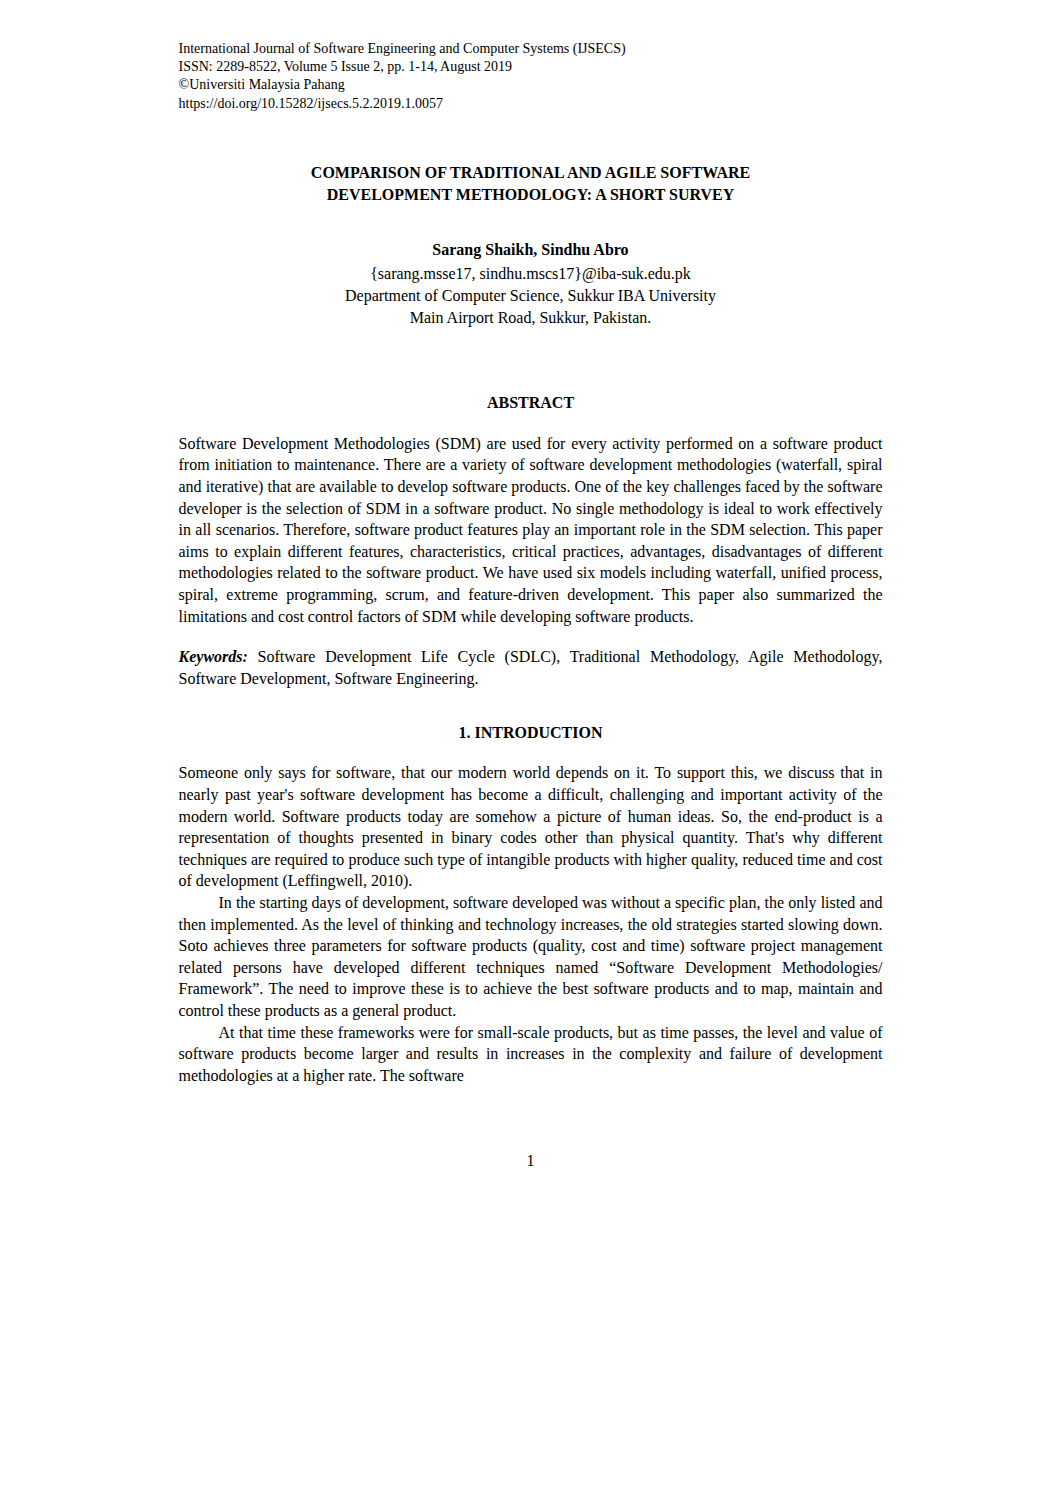International Journal of Software Engineering and Computer Systems (IJSECS)
ISSN: 2289-8522, Volume 5 Issue 2, pp. 1-14, August 2019
©Universiti Malaysia Pahang
https://doi.org/10.15282/ijsecs.5.2.2019.1.0057
Comparison of Traditional and Agile Software
Development Methodology: A Short Survey
Sarang Shaikh, Sindhu Abro
{sarang.msse17, sindhu.mscs17}@iba-suk.edu.pk
Department of Computer Science, Sukkur IBA University
Main Airport Road, Sukkur, Pakistan.
Abstract
Software Development Methodologies (SDM) are used for every activity performed on a software product from initiation to maintenance. There are a variety of software development methodologies (waterfall, spiral and iterative) that are available to develop software products. One of the key challenges faced by the software developer is the selection of SDM in a software product. No single methodology is ideal to work effectively in all scenarios. Therefore, software product features play an important role in the SDM selection. This paper aims to explain different features, characteristics, critical practices, advantages, disadvantages of different methodologies related to the software product. We have used six models including waterfall, unified process, spiral, extreme programming, scrum, and feature-driven development. This paper also summarized the limitations and cost control factors of SDM while developing software products.
Keywords: Software Development Life Cycle (SDLC), Traditional Methodology, Agile Methodology, Software Development, Software Engineering.
1. Introduction
Someone only says for software, that our modern world depends on it. To support this, we discuss that in nearly past year's software development has become a difficult, challenging and important activity of the modern world. Software products today are somehow a picture of human ideas. So, the end-product is a representation of thoughts presented in binary codes other than physical quantity. That's why different techniques are required to produce such type of intangible products with higher quality, reduced time and cost of development (Leffingwell, 2010).
In the starting days of development, software developed was without a specific plan, the only listed and then implemented. As the level of thinking and technology increases, the old strategies started slowing down. Soto achieves three parameters for software products (quality, cost and time) software project management related persons have developed different techniques named “Software Development Methodologies/ Framework”. The need to improve these is to achieve the best software products and to map, maintain and control these products as a general product.
At that time these frameworks were for small-scale products, but as time passes, the level and value of software products become larger and results in increases in the complexity and failure of development methodologies at a higher rate. The software
1